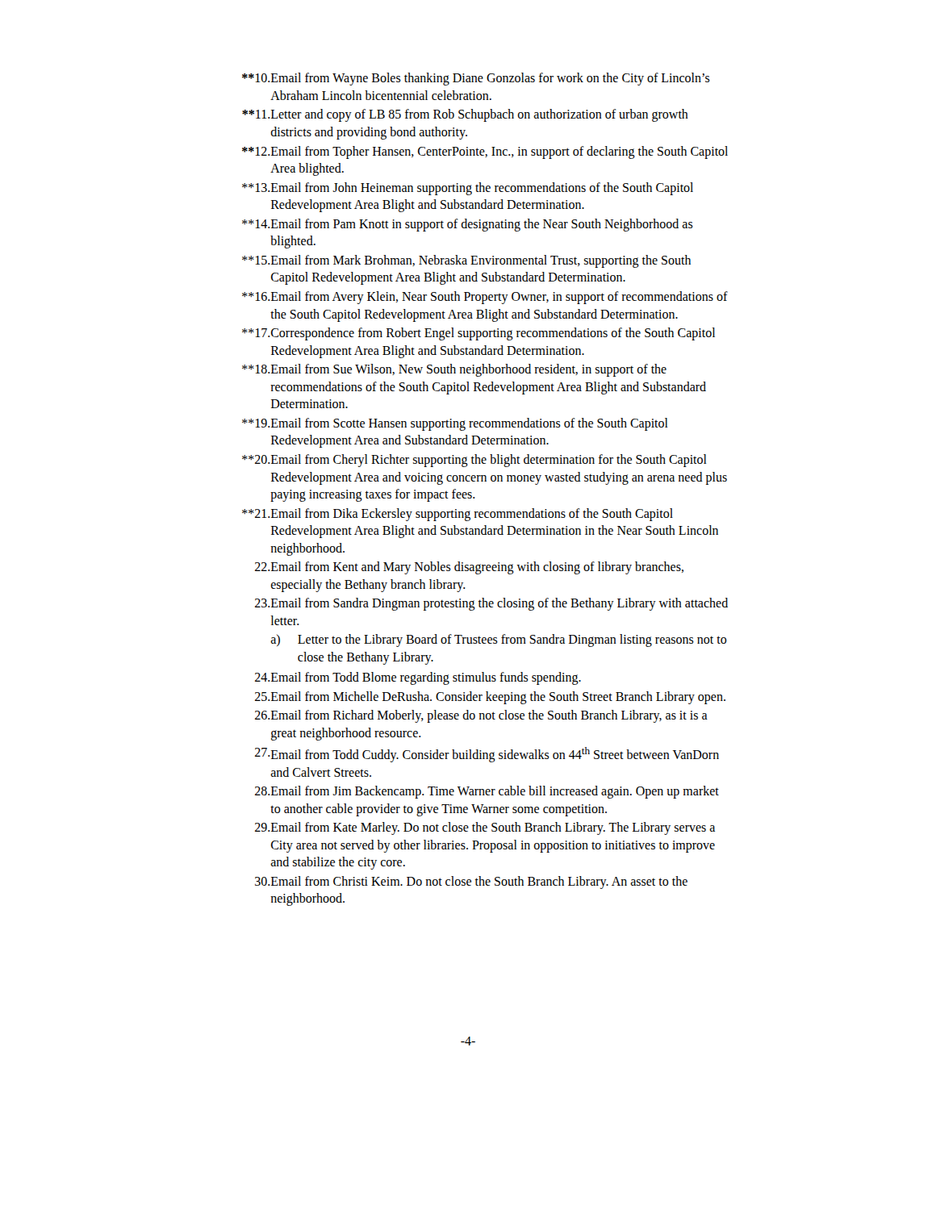| ** 10. | Email from Wayne Boles thanking Diane Gonzolas for work on the City of Lincoln’s Abraham Lincoln bicentennial celebration. |
| ** 11. | Letter and copy of LB 85 from Rob Schupbach on authorization of urban growth districts and providing bond authority. |
| ** 12. | Email from Topher Hansen, CenterPointe, Inc., in support of declaring the South Capitol Area blighted. |
| **13. | Email from John Heineman supporting the recommendations of the South Capitol Redevelopment Area Blight and Substandard Determination. |
| **14. | Email from Pam Knott in support of designating the Near South Neighborhood as blighted. |
| **15. | Email from Mark Brohman, Nebraska Environmental Trust, supporting the South Capitol Redevelopment Area Blight and Substandard Determination. |
| **16. | Email from Avery Klein, Near South Property Owner, in support of recommendations of the South Capitol Redevelopment Area Blight and Substandard Determination. |
| **17. | Correspondence from Robert Engel supporting recommendations of the South Capitol Redevelopment Area Blight and Substandard Determination. |
| **18. | Email from Sue Wilson, New South neighborhood resident, in support of the recommendations of the South Capitol Redevelopment Area Blight and Substandard Determination. |
| **19. | Email from Scotte Hansen supporting recommendations of the South Capitol Redevelopment Area and Substandard Determination. |
| **20. | Email from Cheryl Richter supporting the blight determination for the South Capitol Redevelopment Area and voicing concern on money wasted studying an arena need plus paying increasing taxes for impact fees. |
| **21. | Email from Dika Eckersley supporting recommendations of the South Capitol Redevelopment Area Blight and Substandard Determination in the Near South Lincoln neighborhood. |
| 22. | Email from Kent and Mary Nobles disagreeing with closing of library branches, especially the Bethany branch library. |
| 23. | Email from Sandra Dingman protesting the closing of the Bethany Library with attached letter. / a) / Letter to the Library Board of Trustees from Sandra Dingman listing reasons not to close the Bethany Library. / |
| 24. | Email from Todd Blome regarding stimulus funds spending. |
| 25. | Email from Michelle DeRusha. Consider keeping the South Street Branch Library open. |
| 26. | Email from Richard Moberly, please do not close the South Branch Library, as it is a great neighborhood resource. |
| 27. | Email from Todd Cuddy. Consider building sidewalks on 44 th Street between VanDorn and Calvert Streets. |
| 28. | Email from Jim Backencamp. Time Warner cable bill increased again. Open up market to another cable provider to give Time Warner some competition. |
| 29. | Email from Kate Marley. Do not close the South Branch Library. The Library serves a City area not served by other libraries. Proposal in opposition to initiatives to improve and stabilize the city core. |
| 30. | Email from Christi Keim. Do not close the South Branch Library. An asset to the neighborhood. |
-4-